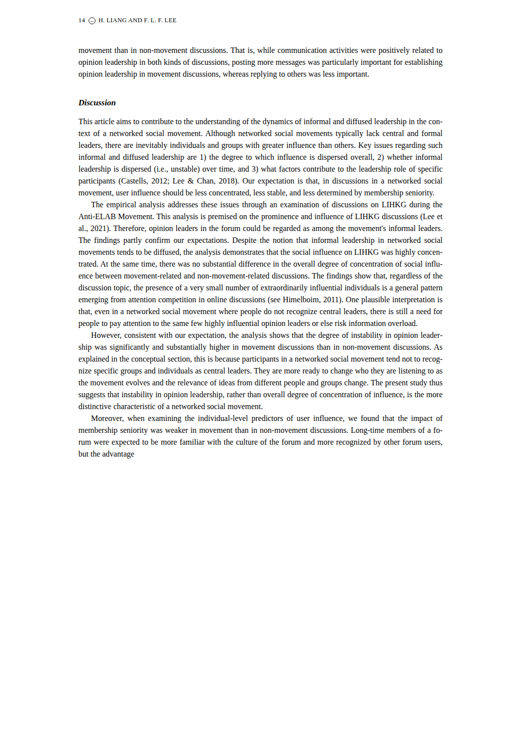14←H. LIANG AND F. L. F. LEE
movement than in non-movement discussions. That is, while communication activities were positively related to opinion leadership in both kinds of discussions, posting more messages was particularly important for establishing opinion leadership in movement discussions, whereas replying to others was less important.
Discussion
This article aims to contribute to the understanding of the dynamics of informal and diffused leadership in the context of a networked social movement. Although networked social movements typically lack central and formal leaders, there are inevitably individuals and groups with greater influence than others. Key issues regarding such informal and diffused leadership are 1) the degree to which influence is dispersed overall, 2) whether informal leadership is dispersed (i.e., unstable) over time, and 3) what factors contribute to the leadership role of specific participants (Castells, 2012; Lee & Chan, 2018). Our expectation is that, in discussions in a networked social movement, user influence should be less concentrated, less stable, and less determined by membership seniority.
The empirical analysis addresses these issues through an examination of discussions on LIHKG during the Anti-ELAB Movement. This analysis is premised on the prominence and influence of LIHKG discussions (Lee et al., 2021). Therefore, opinion leaders in the forum could be regarded as among the movement's informal leaders. The findings partly confirm our expectations. Despite the notion that informal leadership in networked social movements tends to be diffused, the analysis demonstrates that the social influence on LIHKG was highly concentrated. At the same time, there was no substantial difference in the overall degree of concentration of social influence between movement-related and non-movement-related discussions. The findings show that, regardless of the discussion topic, the presence of a very small number of extraordinarily influential individuals is a general pattern emerging from attention competition in online discussions (see Himelboim, 2011). One plausible interpretation is that, even in a networked social movement where people do not recognize central leaders, there is still a need for people to pay attention to the same few highly influential opinion leaders or else risk information overload.
However, consistent with our expectation, the analysis shows that the degree of instability in opinion leadership was significantly and substantially higher in movement discussions than in non-movement discussions. As explained in the conceptual section, this is because participants in a networked social movement tend not to recognize specific groups and individuals as central leaders. They are more ready to change who they are listening to as the movement evolves and the relevance of ideas from different people and groups change. The present study thus suggests that instability in opinion leadership, rather than overall degree of concentration of influence, is the more distinctive characteristic of a networked social movement.
Moreover, when examining the individual-level predictors of user influence, we found that the impact of membership seniority was weaker in movement than in non-movement discussions. Long-time members of a forum were expected to be more familiar with the culture of the forum and more recognized by other forum users, but the advantage